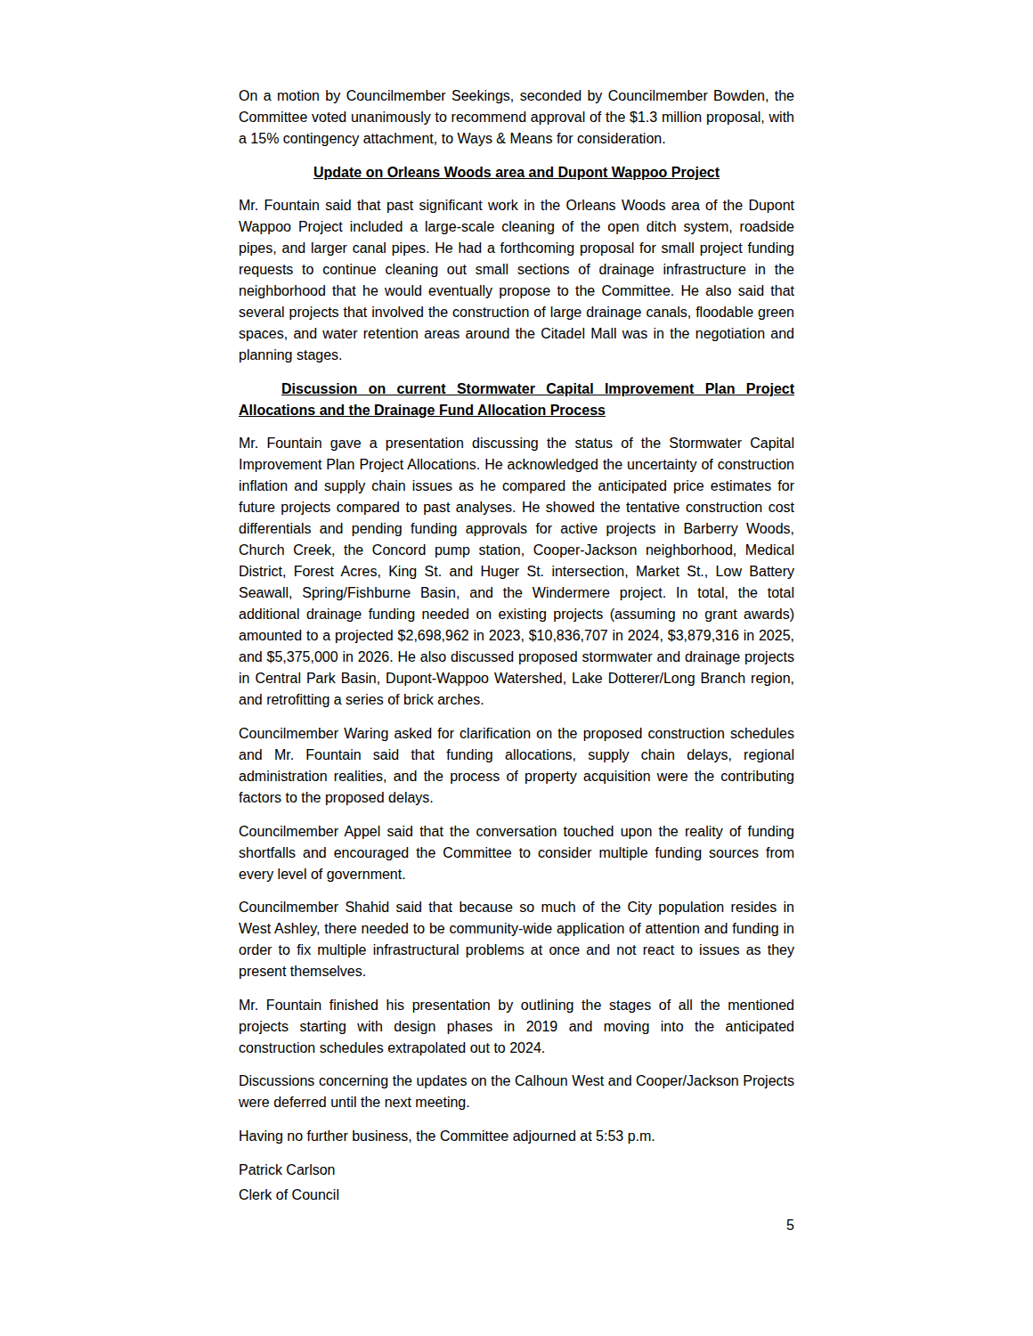On a motion by Councilmember Seekings, seconded by Councilmember Bowden, the Committee voted unanimously to recommend approval of the $1.3 million proposal, with a 15% contingency attachment, to Ways & Means for consideration.
Update on Orleans Woods area and Dupont Wappoo Project
Mr. Fountain said that past significant work in the Orleans Woods area of the Dupont Wappoo Project included a large-scale cleaning of the open ditch system, roadside pipes, and larger canal pipes. He had a forthcoming proposal for small project funding requests to continue cleaning out small sections of drainage infrastructure in the neighborhood that he would eventually propose to the Committee. He also said that several projects that involved the construction of large drainage canals, floodable green spaces, and water retention areas around the Citadel Mall was in the negotiation and planning stages.
Discussion on current Stormwater Capital Improvement Plan Project Allocations and the Drainage Fund Allocation Process
Mr. Fountain gave a presentation discussing the status of the Stormwater Capital Improvement Plan Project Allocations. He acknowledged the uncertainty of construction inflation and supply chain issues as he compared the anticipated price estimates for future projects compared to past analyses. He showed the tentative construction cost differentials and pending funding approvals for active projects in Barberry Woods, Church Creek, the Concord pump station, Cooper-Jackson neighborhood, Medical District, Forest Acres, King St. and Huger St. intersection, Market St., Low Battery Seawall, Spring/Fishburne Basin, and the Windermere project. In total, the total additional drainage funding needed on existing projects (assuming no grant awards) amounted to a projected $2,698,962 in 2023, $10,836,707 in 2024, $3,879,316 in 2025, and $5,375,000 in 2026. He also discussed proposed stormwater and drainage projects in Central Park Basin, Dupont-Wappoo Watershed, Lake Dotterer/Long Branch region, and retrofitting a series of brick arches.
Councilmember Waring asked for clarification on the proposed construction schedules and Mr. Fountain said that funding allocations, supply chain delays, regional administration realities, and the process of property acquisition were the contributing factors to the proposed delays.
Councilmember Appel said that the conversation touched upon the reality of funding shortfalls and encouraged the Committee to consider multiple funding sources from every level of government.
Councilmember Shahid said that because so much of the City population resides in West Ashley, there needed to be community-wide application of attention and funding in order to fix multiple infrastructural problems at once and not react to issues as they present themselves.
Mr. Fountain finished his presentation by outlining the stages of all the mentioned projects starting with design phases in 2019 and moving into the anticipated construction schedules extrapolated out to 2024.
Discussions concerning the updates on the Calhoun West and Cooper/Jackson Projects were deferred until the next meeting.
Having no further business, the Committee adjourned at 5:53 p.m.
Patrick Carlson
Clerk of Council
5